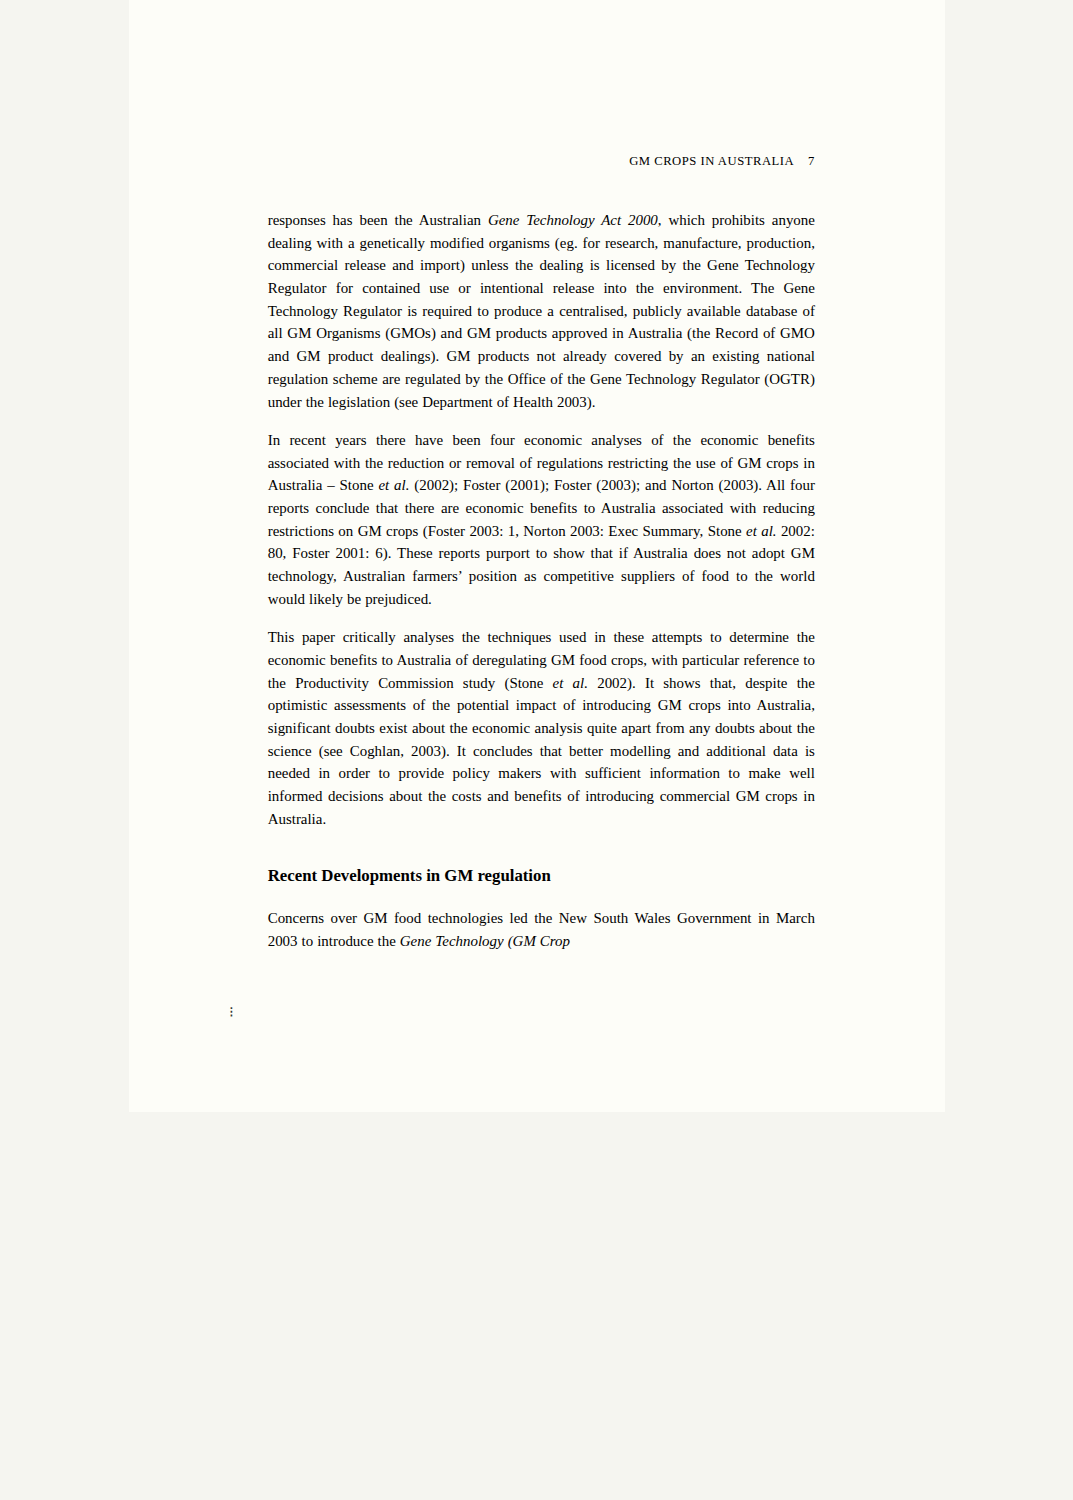GM Crops in Australia7
responses has been the Australian Gene Technology Act 2000, which prohibits anyone dealing with a genetically modified organisms (eg. for research, manufacture, production, commercial release and import) unless the dealing is licensed by the Gene Technology Regulator for contained use or intentional release into the environment. The Gene Technology Regulator is required to produce a centralised, publicly available database of all GM Organisms (GMOs) and GM products approved in Australia (the Record of GMO and GM product dealings). GM products not already covered by an existing national regulation scheme are regulated by the Office of the Gene Technology Regulator (OGTR) under the legislation (see Department of Health 2003).
In recent years there have been four economic analyses of the economic benefits associated with the reduction or removal of regulations restricting the use of GM crops in Australia – Stone et al. (2002); Foster (2001); Foster (2003); and Norton (2003). All four reports conclude that there are economic benefits to Australia associated with reducing restrictions on GM crops (Foster 2003: 1, Norton 2003: Exec Summary, Stone et al. 2002: 80, Foster 2001: 6). These reports purport to show that if Australia does not adopt GM technology, Australian farmers’ position as competitive suppliers of food to the world would likely be prejudiced.
This paper critically analyses the techniques used in these attempts to determine the economic benefits to Australia of deregulating GM food crops, with particular reference to the Productivity Commission study (Stone et al. 2002). It shows that, despite the optimistic assessments of the potential impact of introducing GM crops into Australia, significant doubts exist about the economic analysis quite apart from any doubts about the science (see Coghlan, 2003). It concludes that better modelling and additional data is needed in order to provide policy makers with sufficient information to make well informed decisions about the costs and benefits of introducing commercial GM crops in Australia.
Recent Developments in GM regulation
Concerns over GM food technologies led the New South Wales Government in March 2003 to introduce the Gene Technology (GM Crop
⁝